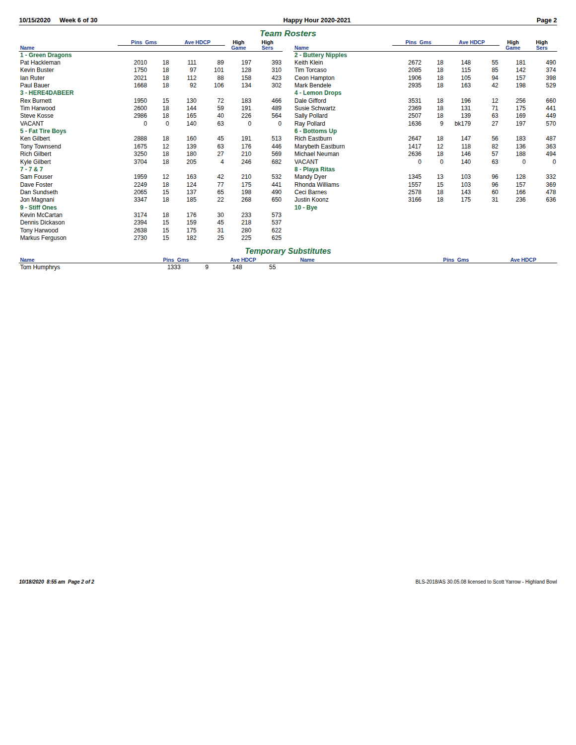10/15/2020 Week 6 of 30
Happy Hour 2020-2021
Page 2
Team Rosters
| / Name / Pins Gms / Ave HDCP / High / High / / --- / --- / --- / --- / --- / / / / / / Game / Sers / / 1 - Green Dragons / / Pat Hackleman / 2010 / 18 / 111 / 89 / 197 / 393 / / Kevin Buster / 1750 / 18 / 97 / 101 / 128 / 310 / / Ian Ruter / 2021 / 18 / 112 / 88 / 158 / 423 / / Paul Bauer / 1668 / 18 / 92 / 106 / 134 / 302 / / 3 - HERE4DABEER / / Rex Burnett / 1950 / 15 / 130 / 72 / 183 / 466 / / Tim Harwood / 2600 / 18 / 144 / 59 / 191 / 489 / / Steve Kosse / 2986 / 18 / 165 / 40 / 226 / 564 / / VACANT / 0 / 0 / 140 / 63 / 0 / 0 / / 5 - Fat Tire Boys / / Ken Gilbert / 2888 / 18 / 160 / 45 / 191 / 513 / / Tony Townsend / 1675 / 12 / 139 / 63 / 176 / 446 / / Rich Gilbert / 3250 / 18 / 180 / 27 / 210 / 569 / / Kyle Gilbert / 3704 / 18 / 205 / 4 / 246 / 682 / / 7 - 7 & 7 / / Sam Fouser / 1959 / 12 / 163 / 42 / 210 / 532 / / Dave Foster / 2249 / 18 / 124 / 77 / 175 / 441 / / Dan Sundseth / 2065 / 15 / 137 / 65 / 198 / 490 / / Jon Magnani / 3347 / 18 / 185 / 22 / 268 / 650 / / 9 - Stiff Ones / / Kevin McCartan / 3174 / 18 / 176 / 30 / 233 / 573 / / Dennis Dickason / 2394 / 15 / 159 / 45 / 218 / 537 / / Tony Harwood / 2638 / 15 / 175 / 31 / 280 / 622 / / Markus Ferguson / 2730 / 15 / 182 / 25 / 225 / 625 / | | / Name / Pins Gms / Ave HDCP / High / High / / --- / --- / --- / --- / --- / / / / / / Game / Sers / / 2 - Buttery Nipples / / Keith Klein / 2672 / 18 / 148 / 55 / 181 / 490 / / Tim Torcaso / 2085 / 18 / 115 / 85 / 142 / 374 / / Ceon Hampton / 1906 / 18 / 105 / 94 / 157 / 398 / / Mark Bendele / 2935 / 18 / 163 / 42 / 198 / 529 / / 4 - Lemon Drops / / Dale Gifford / 3531 / 18 / 196 / 12 / 256 / 660 / / Susie Schwartz / 2369 / 18 / 131 / 71 / 175 / 441 / / Sally Pollard / 2507 / 18 / 139 / 63 / 169 / 449 / / Ray Pollard / 1636 / 9 / bk179 / 27 / 197 / 570 / / 6 - Bottoms Up / / Rich Eastburn / 2647 / 18 / 147 / 56 / 183 / 487 / / Marybeth Eastburn / 1417 / 12 / 118 / 82 / 136 / 363 / / Michael Neuman / 2636 / 18 / 146 / 57 / 188 / 494 / / VACANT / 0 / 0 / 140 / 63 / 0 / 0 / / 8 - Playa Ritas / / Mandy Dyer / 1345 / 13 / 103 / 96 / 128 / 332 / / Rhonda Williams / 1557 / 15 / 103 / 96 / 157 / 369 / / Ceci Barnes / 2578 / 18 / 143 / 60 / 166 / 478 / / Justin Koonz / 3166 / 18 / 175 / 31 / 236 / 636 / / 10 - Bye / |
Temporary Substitutes
| Name | Pins Gms | Ave HDCP | | Name | Pins Gms | Ave HDCP |
| --- | --- | --- | --- | --- | --- | --- |
| Tom Humphrys | 1333 | 9 | 148 | 55 | | | | | | |
10/18/2020 8:55 am Page 2 of 2
BLS-2018/AS 30.05.08 licensed to Scott Yarrow - Highland Bowl